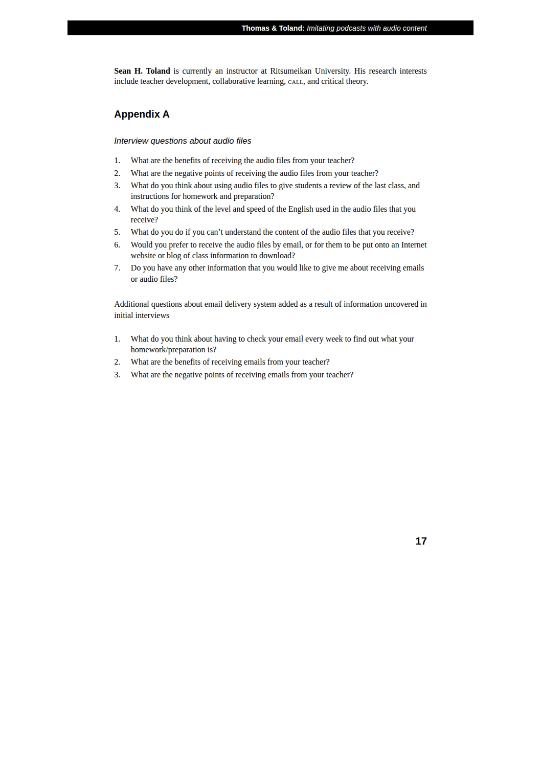Thomas & Toland: Imitating podcasts with audio content
Sean H. Toland is currently an instructor at Ritsumeikan University. His research interests include teacher development, collaborative learning, call, and critical theory.
Appendix A
Interview questions about audio files
What are the benefits of receiving the audio files from your teacher?
What are the negative points of receiving the audio files from your teacher?
What do you think about using audio files to give students a review of the last class, and instructions for homework and preparation?
What do you think of the level and speed of the English used in the audio files that you receive?
What do you do if you can’t understand the content of the audio files that you receive?
Would you prefer to receive the audio files by email, or for them to be put onto an Internet website or blog of class information to download?
Do you have any other information that you would like to give me about receiving emails or audio files?
Additional questions about email delivery system added as a result of information uncovered in initial interviews
What do you think about having to check your email every week to find out what your homework/preparation is?
What are the benefits of receiving emails from your teacher?
What are the negative points of receiving emails from your teacher?
17